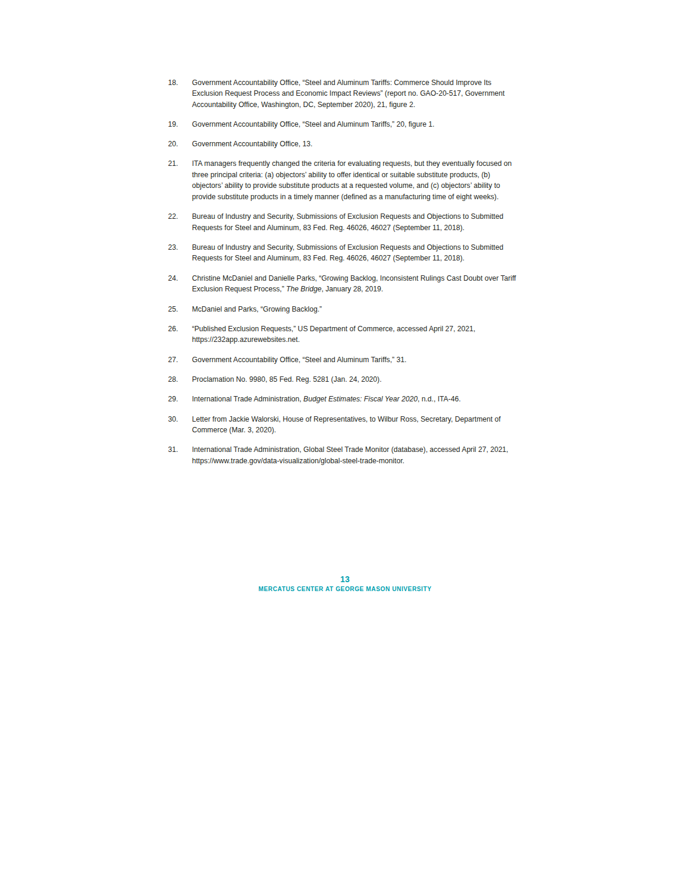18. Government Accountability Office, “Steel and Aluminum Tariffs: Commerce Should Improve Its Exclusion Request Process and Economic Impact Reviews” (report no. GAO-20-517, Government Accountability Office, Washington, DC, September 2020), 21, figure 2.
19. Government Accountability Office, “Steel and Aluminum Tariffs,” 20, figure 1.
20. Government Accountability Office, 13.
21. ITA managers frequently changed the criteria for evaluating requests, but they eventually focused on three principal criteria: (a) objectors’ ability to offer identical or suitable substitute products, (b) objectors’ ability to provide substitute products at a requested volume, and (c) objectors’ ability to provide substitute products in a timely manner (defined as a manufacturing time of eight weeks).
22. Bureau of Industry and Security, Submissions of Exclusion Requests and Objections to Submitted Requests for Steel and Aluminum, 83 Fed. Reg. 46026, 46027 (September 11, 2018).
23. Bureau of Industry and Security, Submissions of Exclusion Requests and Objections to Submitted Requests for Steel and Aluminum, 83 Fed. Reg. 46026, 46027 (September 11, 2018).
24. Christine McDaniel and Danielle Parks, “Growing Backlog, Inconsistent Rulings Cast Doubt over Tariff Exclusion Request Process,” The Bridge, January 28, 2019.
25. McDaniel and Parks, “Growing Backlog.”
26.“Published Exclusion Requests,” US Department of Commerce, accessed April 27, 2021, https://232app.azurewebsites.net.
27. Government Accountability Office, “Steel and Aluminum Tariffs,” 31.
28. Proclamation No. 9980, 85 Fed. Reg. 5281 (Jan. 24, 2020).
29. International Trade Administration, Budget Estimates: Fiscal Year 2020, n.d., ITA-46.
30. Letter from Jackie Walorski, House of Representatives, to Wilbur Ross, Secretary, Department of Commerce (Mar. 3, 2020).
31. International Trade Administration, Global Steel Trade Monitor (database), accessed April 27, 2021, https://www.trade.gov/data-visualization/global-steel-trade-monitor.
13
MERCATUS CENTER AT GEORGE MASON UNIVERSITY